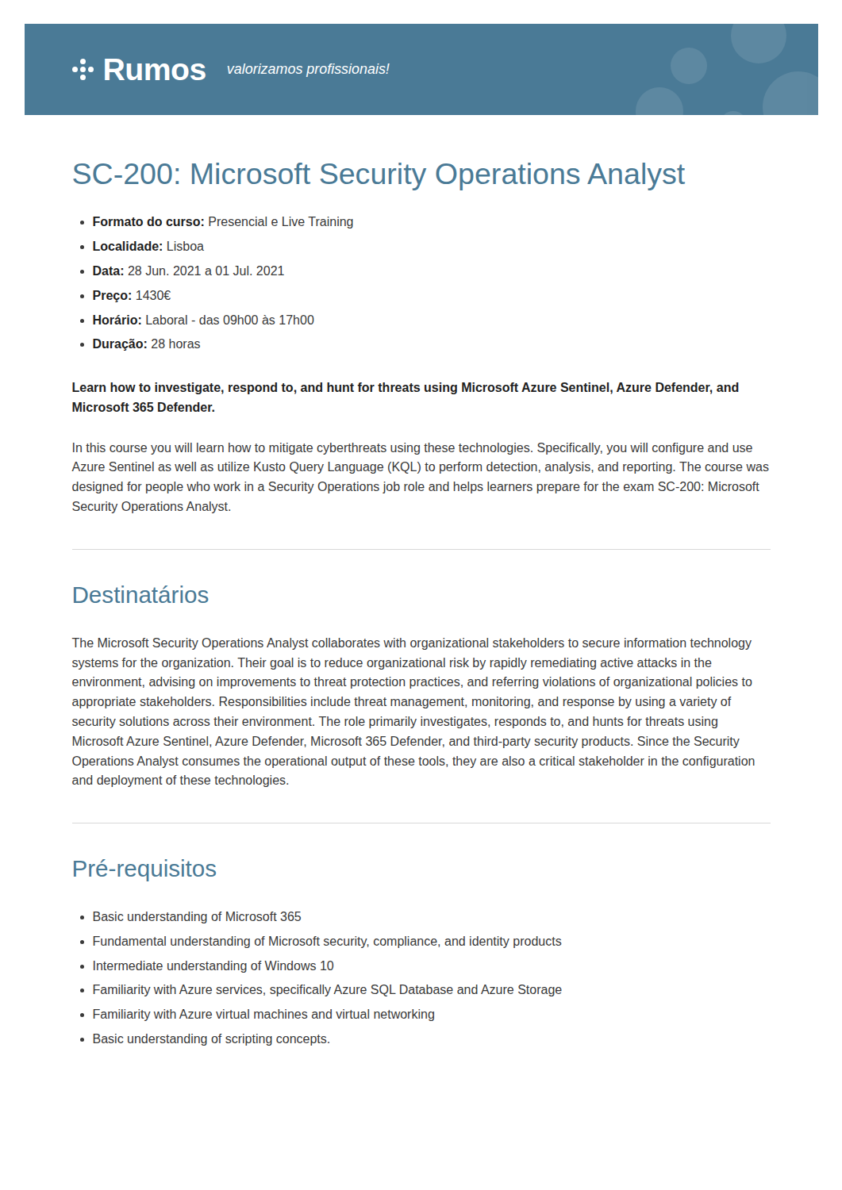Rumos
valorizamos profissionais!
SC-200: Microsoft Security Operations Analyst
Formato do curso: Presencial e Live Training
Localidade: Lisboa
Data: 28 Jun. 2021 a 01 Jul. 2021
Preço: 1430€
Horário: Laboral - das 09h00 às 17h00
Duração: 28 horas
Learn how to investigate, respond to, and hunt for threats using Microsoft Azure Sentinel, Azure Defender, and Microsoft 365 Defender.
In this course you will learn how to mitigate cyberthreats using these technologies. Specifically, you will configure and use Azure Sentinel as well as utilize Kusto Query Language (KQL) to perform detection, analysis, and reporting. The course was designed for people who work in a Security Operations job role and helps learners prepare for the exam SC-200: Microsoft Security Operations Analyst.
Destinatários
The Microsoft Security Operations Analyst collaborates with organizational stakeholders to secure information technology systems for the organization. Their goal is to reduce organizational risk by rapidly remediating active attacks in the environment, advising on improvements to threat protection practices, and referring violations of organizational policies to appropriate stakeholders. Responsibilities include threat management, monitoring, and response by using a variety of security solutions across their environment. The role primarily investigates, responds to, and hunts for threats using Microsoft Azure Sentinel, Azure Defender, Microsoft 365 Defender, and third-party security products. Since the Security Operations Analyst consumes the operational output of these tools, they are also a critical stakeholder in the configuration and deployment of these technologies.
Pré-requisitos
Basic understanding of Microsoft 365
Fundamental understanding of Microsoft security, compliance, and identity products
Intermediate understanding of Windows 10
Familiarity with Azure services, specifically Azure SQL Database and Azure Storage
Familiarity with Azure virtual machines and virtual networking
Basic understanding of scripting concepts.